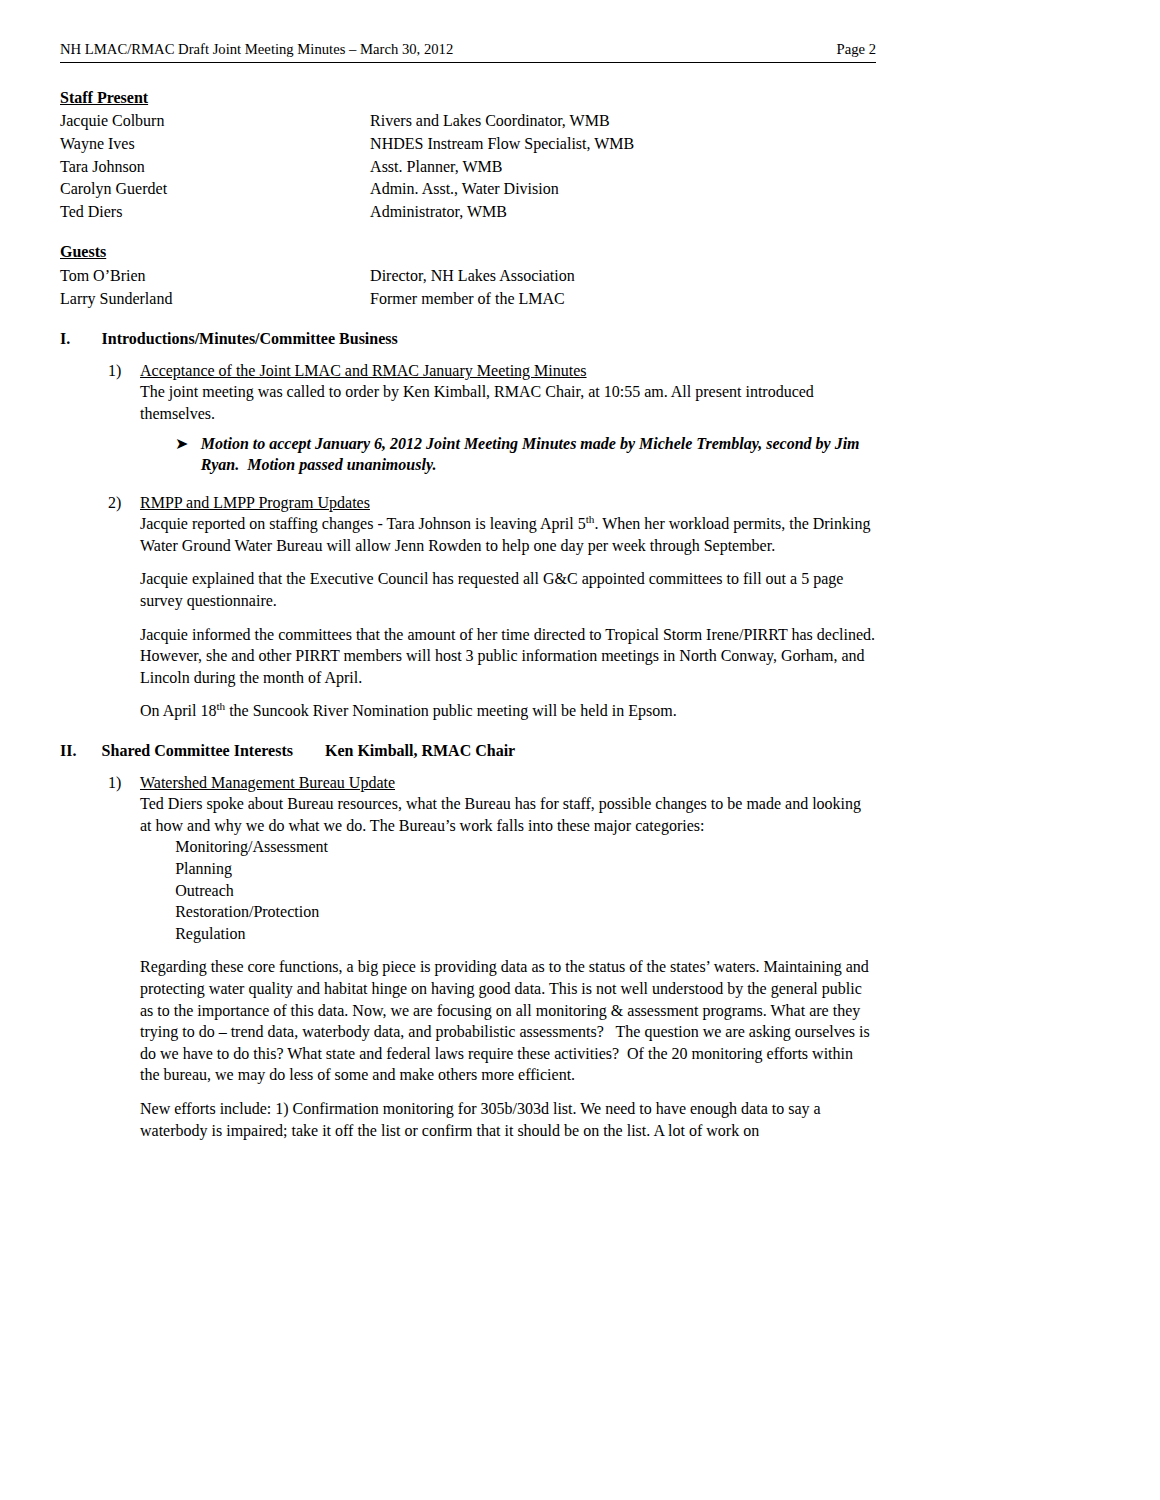NH LMAC/RMAC Draft Joint Meeting Minutes – March 30, 2012
Page 2
Staff Present
| Jacquie Colburn | Rivers and Lakes Coordinator, WMB |
| Wayne Ives | NHDES Instream Flow Specialist, WMB |
| Tara Johnson | Asst. Planner, WMB |
| Carolyn Guerdet | Admin. Asst., Water Division |
| Ted Diers | Administrator, WMB |
Guests
| Tom O’Brien | Director, NH Lakes Association |
| Larry Sunderland | Former member of the LMAC |
I. Introductions/Minutes/Committee Business
Acceptance of the Joint LMAC and RMAC January Meeting Minutes
The joint meeting was called to order by Ken Kimball, RMAC Chair, at 10:55 am. All present introduced themselves.
Motion to accept January 6, 2012 Joint Meeting Minutes made by Michele Tremblay, second by Jim Ryan. Motion passed unanimously.
RMPP and LMPP Program Updates
Jacquie reported on staffing changes - Tara Johnson is leaving April 5th. When her workload permits, the Drinking Water Ground Water Bureau will allow Jenn Rowden to help one day per week through September.
Jacquie explained that the Executive Council has requested all G&C appointed committees to fill out a 5 page survey questionnaire.
Jacquie informed the committees that the amount of her time directed to Tropical Storm Irene/PIRRT has declined. However, she and other PIRRT members will host 3 public information meetings in North Conway, Gorham, and Lincoln during the month of April.
On April 18th the Suncook River Nomination public meeting will be held in Epsom.
II. Shared Committee Interests Ken Kimball, RMAC Chair
Watershed Management Bureau Update
Ted Diers spoke about Bureau resources, what the Bureau has for staff, possible changes to be made and looking at how and why we do what we do. The Bureau’s work falls into these major categories:
Monitoring/Assessment
Planning
Outreach
Restoration/Protection
Regulation
Regarding these core functions, a big piece is providing data as to the status of the states’ waters. Maintaining and protecting water quality and habitat hinge on having good data. This is not well understood by the general public as to the importance of this data. Now, we are focusing on all monitoring & assessment programs. What are they trying to do – trend data, waterbody data, and probabilistic assessments? The question we are asking ourselves is do we have to do this? What state and federal laws require these activities? Of the 20 monitoring efforts within the bureau, we may do less of some and make others more efficient.
New efforts include: 1) Confirmation monitoring for 305b/303d list. We need to have enough data to say a waterbody is impaired; take it off the list or confirm that it should be on the list. A lot of work on